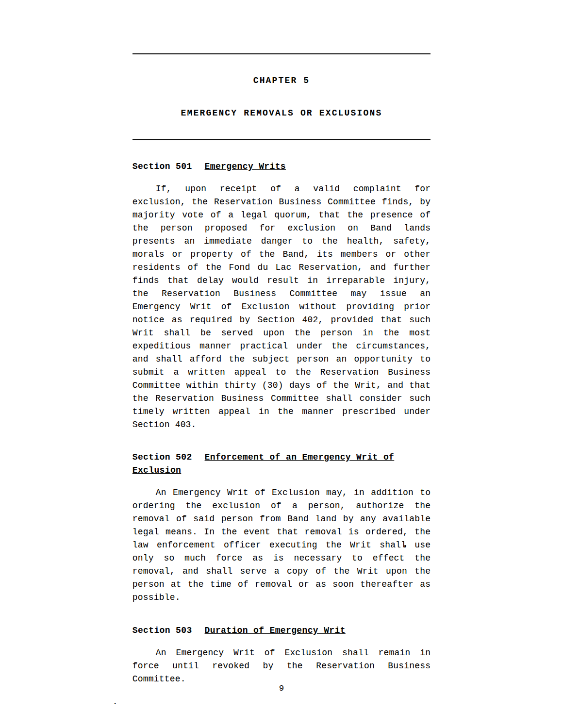CHAPTER 5
EMERGENCY REMOVALS OR EXCLUSIONS
Section 501 Emergency Writs
If, upon receipt of a valid complaint for exclusion, the Reservation Business Committee finds, by majority vote of a legal quorum, that the presence of the person proposed for exclusion on Band lands presents an immediate danger to the health, safety, morals or property of the Band, its members or other residents of the Fond du Lac Reservation, and further finds that delay would result in irreparable injury, the Reservation Business Committee may issue an Emergency Writ of Exclusion without providing prior notice as required by Section 402, provided that such Writ shall be served upon the person in the most expeditious manner practical under the circumstances, and shall afford the subject person an opportunity to submit a written appeal to the Reservation Business Committee within thirty (30) days of the Writ, and that the Reservation Business Committee shall consider such timely written appeal in the manner prescribed under Section 403.
Section 502 Enforcement of an Emergency Writ of Exclusion
An Emergency Writ of Exclusion may, in addition to ordering the exclusion of a person, authorize the removal of said person from Band land by any available legal means. In the event that removal is ordered, the law enforcement officer executing the Writ shall use only so much force as is necessary to effect the removal, and shall serve a copy of the Writ upon the person at the time of removal or as soon thereafter as possible.
Section 503 Duration of Emergency Writ
An Emergency Writ of Exclusion shall remain in force until revoked by the Reservation Business Committee.
•
9
.